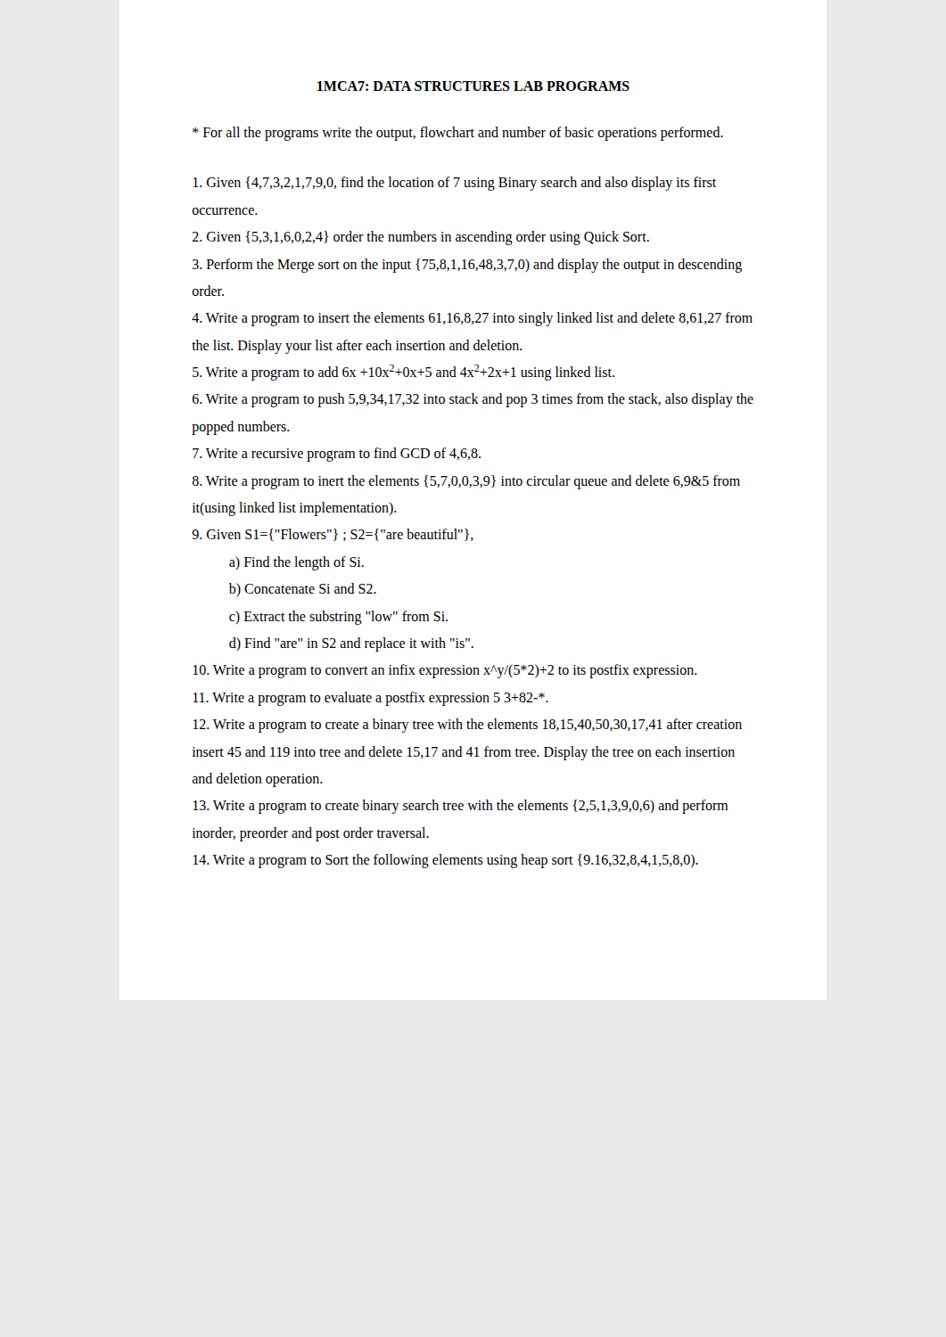1MCA7: DATA STRUCTURES LAB PROGRAMS
* For all the programs write the output, flowchart and number of basic operations performed.
1. Given {4,7,3,2,1,7,9,0, find the location of 7 using Binary search and also display its first occurrence.
2. Given {5,3,1,6,0,2,4} order the numbers in ascending order using Quick Sort.
3. Perform the Merge sort on the input {75,8,1,16,48,3,7,0) and display the output in descending order.
4. Write a program to insert the elements 61,16,8,27 into singly linked list and delete 8,61,27 from the list. Display your list after each insertion and deletion.
5. Write a program to add 6x +10x2+0x+5 and 4x2+2x+1 using linked list.
6. Write a program to push 5,9,34,17,32 into stack and pop 3 times from the stack, also display the popped numbers.
7. Write a recursive program to find GCD of 4,6,8.
8. Write a program to inert the elements {5,7,0,0,3,9} into circular queue and delete 6,9&5 from it(using linked list implementation).
9. Given S1={"Flowers"} ; S2={"are beautiful"},
a) Find the length of Si.
b) Concatenate Si and S2.
c) Extract the substring "low" from Si.
d) Find "are" in S2 and replace it with "is".
10. Write a program to convert an infix expression x^y/(5*2)+2 to its postfix expression.
11. Write a program to evaluate a postfix expression 5 3+82-*.
12. Write a program to create a binary tree with the elements 18,15,40,50,30,17,41 after creation insert 45 and 119 into tree and delete 15,17 and 41 from tree. Display the tree on each insertion and deletion operation.
13. Write a program to create binary search tree with the elements {2,5,1,3,9,0,6) and perform inorder, preorder and post order traversal.
14. Write a program to Sort the following elements using heap sort {9.16,32,8,4,1,5,8,0).